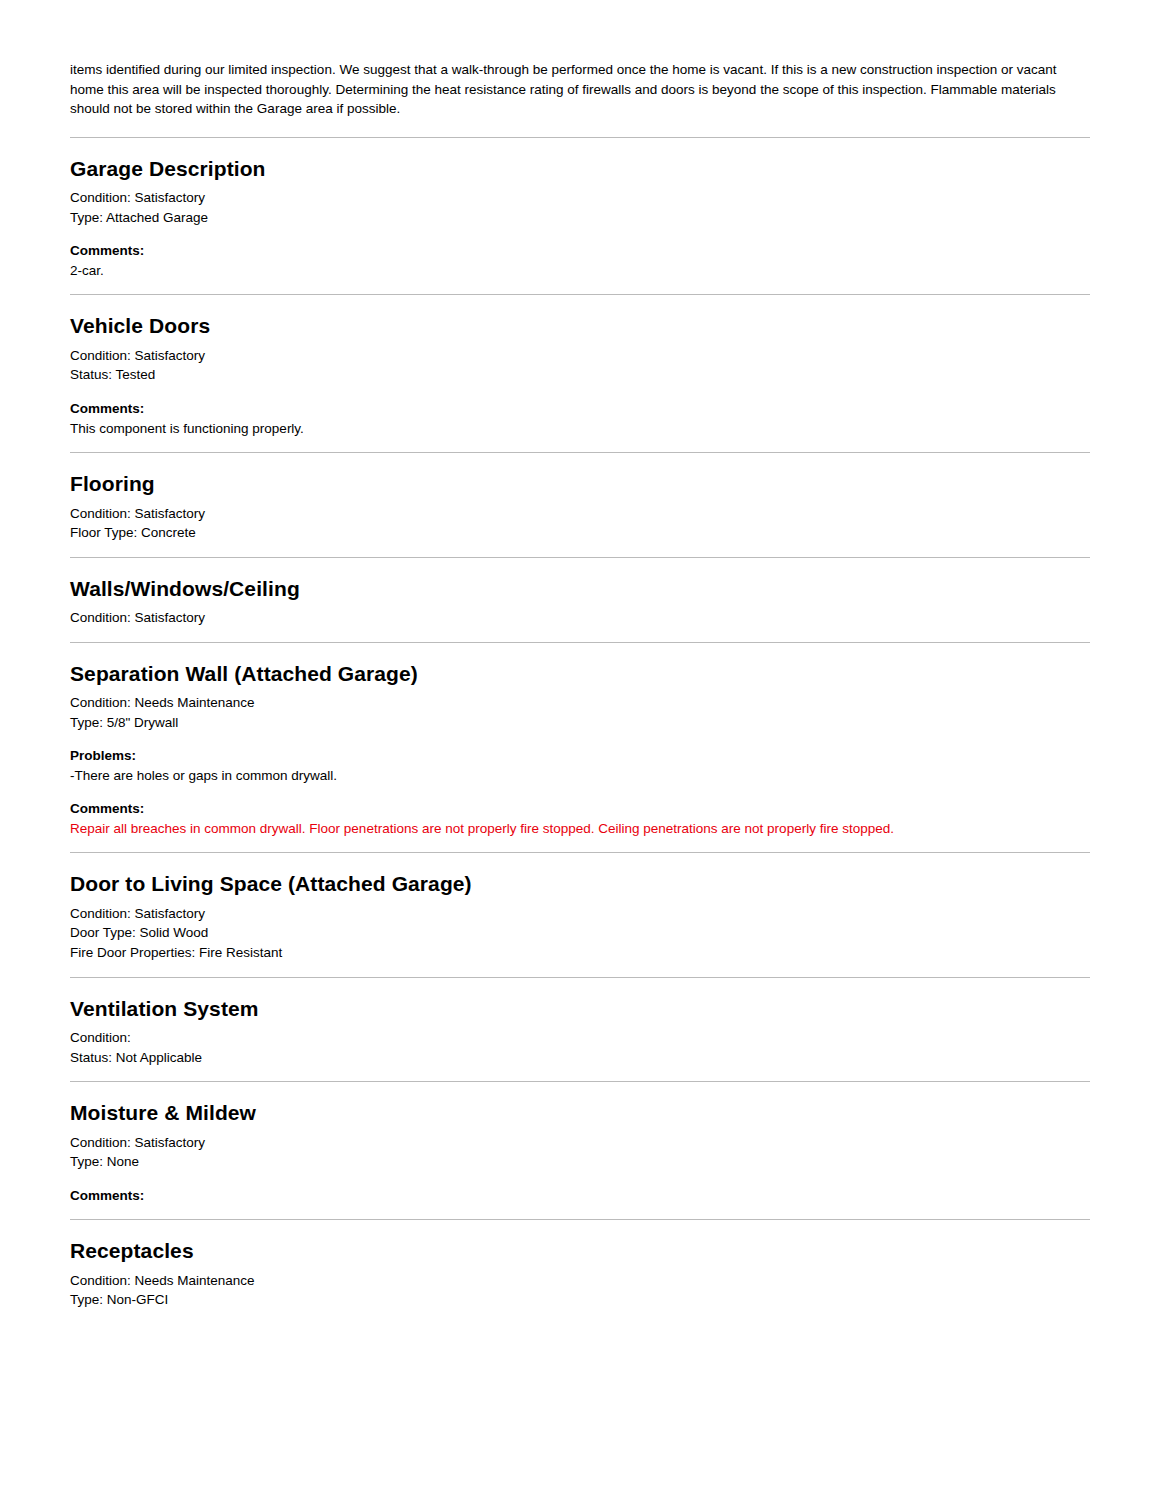items identified during our limited inspection. We suggest that a walk-through be performed once the home is vacant. If this is a new construction inspection or vacant home this area will be inspected thoroughly. Determining the heat resistance rating of firewalls and doors is beyond the scope of this inspection. Flammable materials should not be stored within the Garage area if possible.
Garage Description
Condition: Satisfactory
Type: Attached Garage
Comments:
2-car.
Vehicle Doors
Condition: Satisfactory
Status: Tested
Comments:
This component is functioning properly.
Flooring
Condition: Satisfactory
Floor Type: Concrete
Walls/Windows/Ceiling
Condition: Satisfactory
Separation Wall (Attached Garage)
Condition: Needs Maintenance
Type: 5/8" Drywall
Problems:
-There are holes or gaps in common drywall.
Comments:
Repair all breaches in common drywall. Floor penetrations are not properly fire stopped. Ceiling penetrations are not properly fire stopped.
Door to Living Space (Attached Garage)
Condition: Satisfactory
Door Type: Solid Wood
Fire Door Properties: Fire Resistant
Ventilation System
Condition:
Status: Not Applicable
Moisture & Mildew
Condition: Satisfactory
Type: None
Comments:
Receptacles
Condition: Needs Maintenance
Type: Non-GFCI